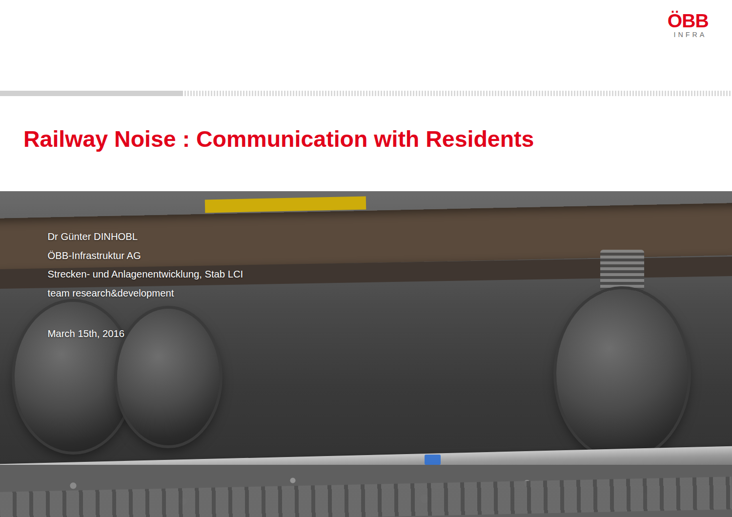ÖBB
INFRA
Railway Noise : Communication with Residents
Dr Günter DINHOBL
ÖBB-Infrastruktur AG
Strecken- und Anlagenentwicklung, Stab LCI
team research&development
March 15th, 2016